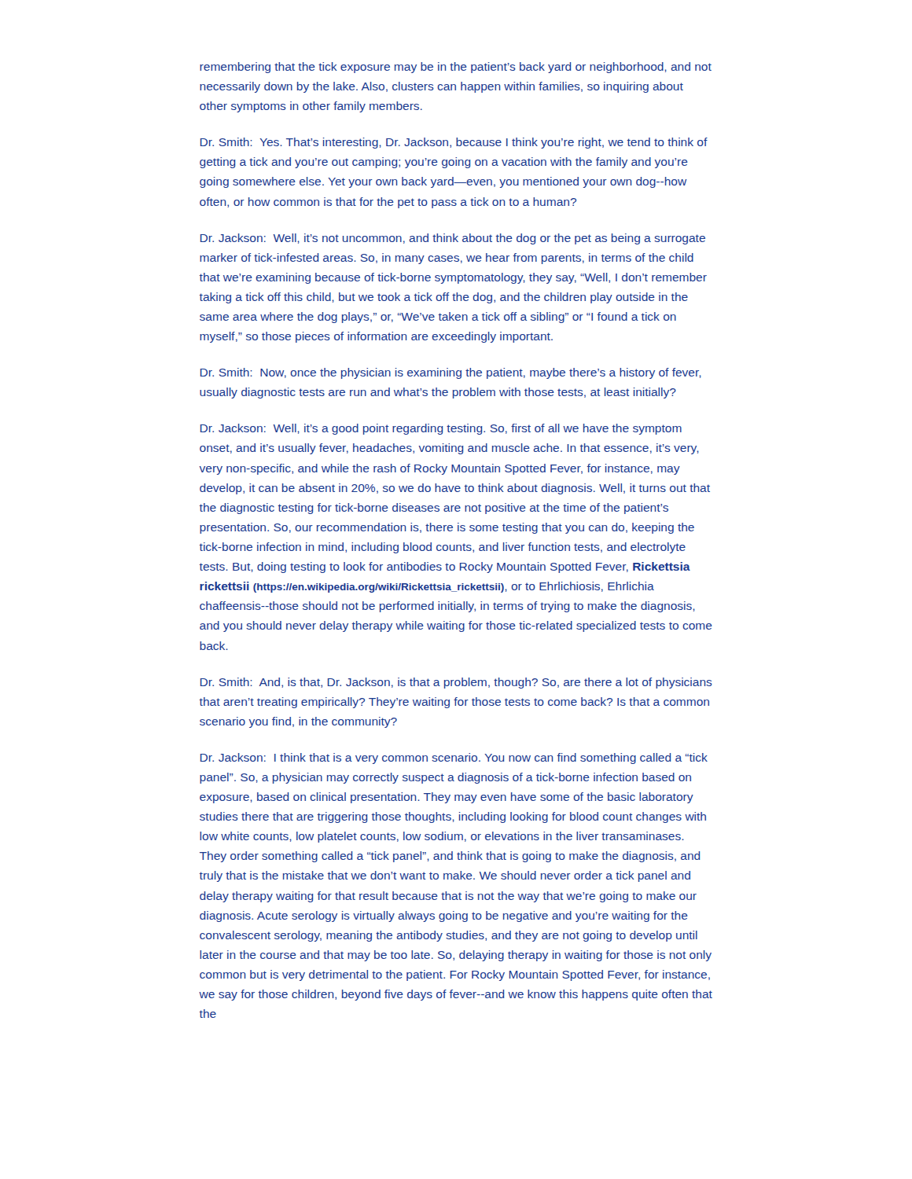remembering that the tick exposure may be in the patient’s back yard or neighborhood, and not necessarily down by the lake. Also, clusters can happen within families, so inquiring about other symptoms in other family members.
Dr. Smith: Yes. That’s interesting, Dr. Jackson, because I think you’re right, we tend to think of getting a tick and you’re out camping; you’re going on a vacation with the family and you’re going somewhere else. Yet your own back yard—even, you mentioned your own dog--how often, or how common is that for the pet to pass a tick on to a human?
Dr. Jackson: Well, it’s not uncommon, and think about the dog or the pet as being a surrogate marker of tick-infested areas. So, in many cases, we hear from parents, in terms of the child that we’re examining because of tick-borne symptomatology, they say, “Well, I don’t remember taking a tick off this child, but we took a tick off the dog, and the children play outside in the same area where the dog plays,” or, “We’ve taken a tick off a sibling” or “I found a tick on myself,” so those pieces of information are exceedingly important.
Dr. Smith: Now, once the physician is examining the patient, maybe there’s a history of fever, usually diagnostic tests are run and what’s the problem with those tests, at least initially?
Dr. Jackson: Well, it’s a good point regarding testing. So, first of all we have the symptom onset, and it’s usually fever, headaches, vomiting and muscle ache. In that essence, it’s very, very non-specific, and while the rash of Rocky Mountain Spotted Fever, for instance, may develop, it can be absent in 20%, so we do have to think about diagnosis. Well, it turns out that the diagnostic testing for tick-borne diseases are not positive at the time of the patient’s presentation. So, our recommendation is, there is some testing that you can do, keeping the tick-borne infection in mind, including blood counts, and liver function tests, and electrolyte tests. But, doing testing to look for antibodies to Rocky Mountain Spotted Fever, Rickettsia rickettsii (https://en.wikipedia.org/wiki/Rickettsia_rickettsii), or to Ehrlichiosis, Ehrlichia chaffeensis--those should not be performed initially, in terms of trying to make the diagnosis, and you should never delay therapy while waiting for those tic-related specialized tests to come back.
Dr. Smith: And, is that, Dr. Jackson, is that a problem, though? So, are there a lot of physicians that aren’t treating empirically? They’re waiting for those tests to come back? Is that a common scenario you find, in the community?
Dr. Jackson: I think that is a very common scenario. You now can find something called a “tick panel”. So, a physician may correctly suspect a diagnosis of a tick-borne infection based on exposure, based on clinical presentation. They may even have some of the basic laboratory studies there that are triggering those thoughts, including looking for blood count changes with low white counts, low platelet counts, low sodium, or elevations in the liver transaminases. They order something called a “tick panel”, and think that is going to make the diagnosis, and truly that is the mistake that we don’t want to make. We should never order a tick panel and delay therapy waiting for that result because that is not the way that we’re going to make our diagnosis. Acute serology is virtually always going to be negative and you’re waiting for the convalescent serology, meaning the antibody studies, and they are not going to develop until later in the course and that may be too late. So, delaying therapy in waiting for those is not only common but is very detrimental to the patient. For Rocky Mountain Spotted Fever, for instance, we say for those children, beyond five days of fever--and we know this happens quite often that the